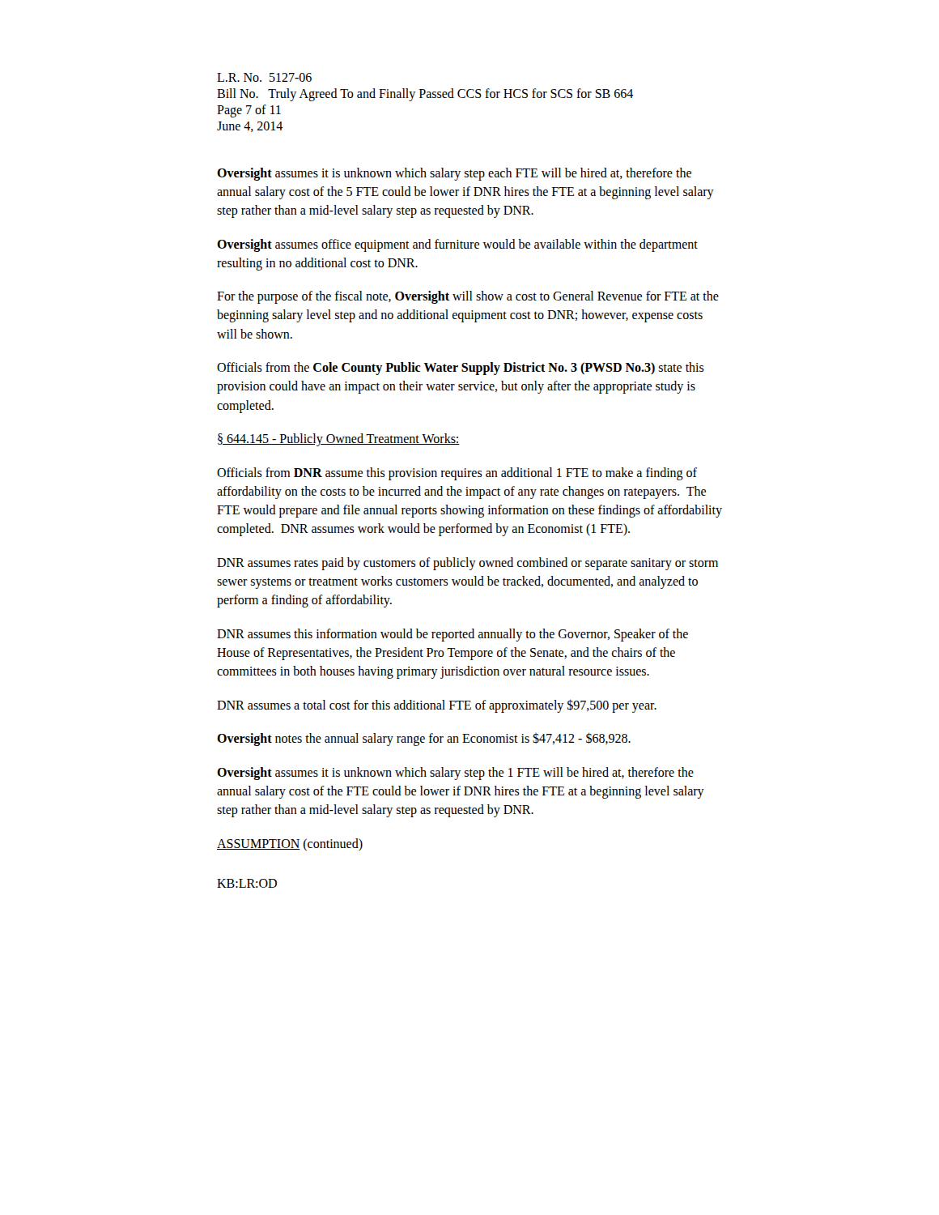L.R. No. 5127-06
Bill No. Truly Agreed To and Finally Passed CCS for HCS for SCS for SB 664
Page 7 of 11
June 4, 2014
Oversight assumes it is unknown which salary step each FTE will be hired at, therefore the annual salary cost of the 5 FTE could be lower if DNR hires the FTE at a beginning level salary step rather than a mid-level salary step as requested by DNR.
Oversight assumes office equipment and furniture would be available within the department resulting in no additional cost to DNR.
For the purpose of the fiscal note, Oversight will show a cost to General Revenue for FTE at the beginning salary level step and no additional equipment cost to DNR; however, expense costs will be shown.
Officials from the Cole County Public Water Supply District No. 3 (PWSD No.3) state this provision could have an impact on their water service, but only after the appropriate study is completed.
§ 644.145 - Publicly Owned Treatment Works:
Officials from DNR assume this provision requires an additional 1 FTE to make a finding of affordability on the costs to be incurred and the impact of any rate changes on ratepayers. The FTE would prepare and file annual reports showing information on these findings of affordability completed. DNR assumes work would be performed by an Economist (1 FTE).
DNR assumes rates paid by customers of publicly owned combined or separate sanitary or storm sewer systems or treatment works customers would be tracked, documented, and analyzed to perform a finding of affordability.
DNR assumes this information would be reported annually to the Governor, Speaker of the House of Representatives, the President Pro Tempore of the Senate, and the chairs of the committees in both houses having primary jurisdiction over natural resource issues.
DNR assumes a total cost for this additional FTE of approximately $97,500 per year.
Oversight notes the annual salary range for an Economist is $47,412 - $68,928.
Oversight assumes it is unknown which salary step the 1 FTE will be hired at, therefore the annual salary cost of the FTE could be lower if DNR hires the FTE at a beginning level salary step rather than a mid-level salary step as requested by DNR.
ASSUMPTION (continued)
KB:LR:OD